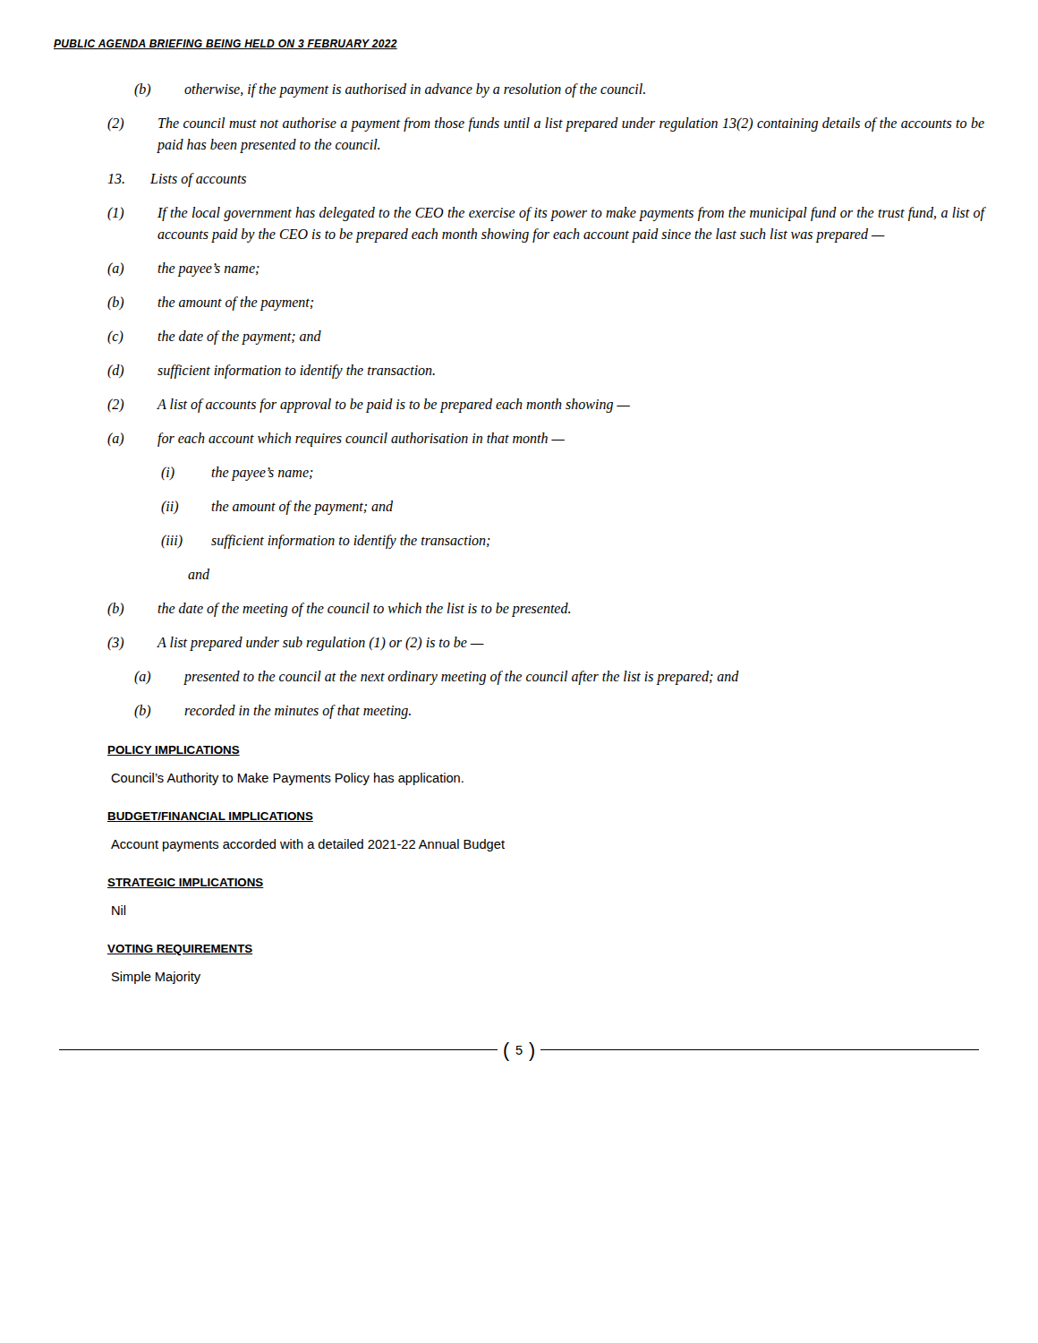PUBLIC AGENDA BRIEFING BEING HELD ON 3 FEBRUARY 2022
(b) otherwise, if the payment is authorised in advance by a resolution of the council.
(2) The council must not authorise a payment from those funds until a list prepared under regulation 13(2) containing details of the accounts to be paid has been presented to the council.
13. Lists of accounts
(1) If the local government has delegated to the CEO the exercise of its power to make payments from the municipal fund or the trust fund, a list of accounts paid by the CEO is to be prepared each month showing for each account paid since the last such list was prepared —
(a) the payee’s name;
(b) the amount of the payment;
(c) the date of the payment; and
(d) sufficient information to identify the transaction.
(2) A list of accounts for approval to be paid is to be prepared each month showing —
(a) for each account which requires council authorisation in that month —
(i) the payee’s name;
(ii) the amount of the payment; and
(iii) sufficient information to identify the transaction;
and
(b) the date of the meeting of the council to which the list is to be presented.
(3) A list prepared under sub regulation (1) or (2) is to be —
(a) presented to the council at the next ordinary meeting of the council after the list is prepared; and
(b) recorded in the minutes of that meeting.
POLICY IMPLICATIONS
Council’s Authority to Make Payments Policy has application.
BUDGET/FINANCIAL IMPLICATIONS
Account payments accorded with a detailed 2021-22 Annual Budget
STRATEGIC IMPLICATIONS
Nil
VOTING REQUIREMENTS
Simple Majority
5